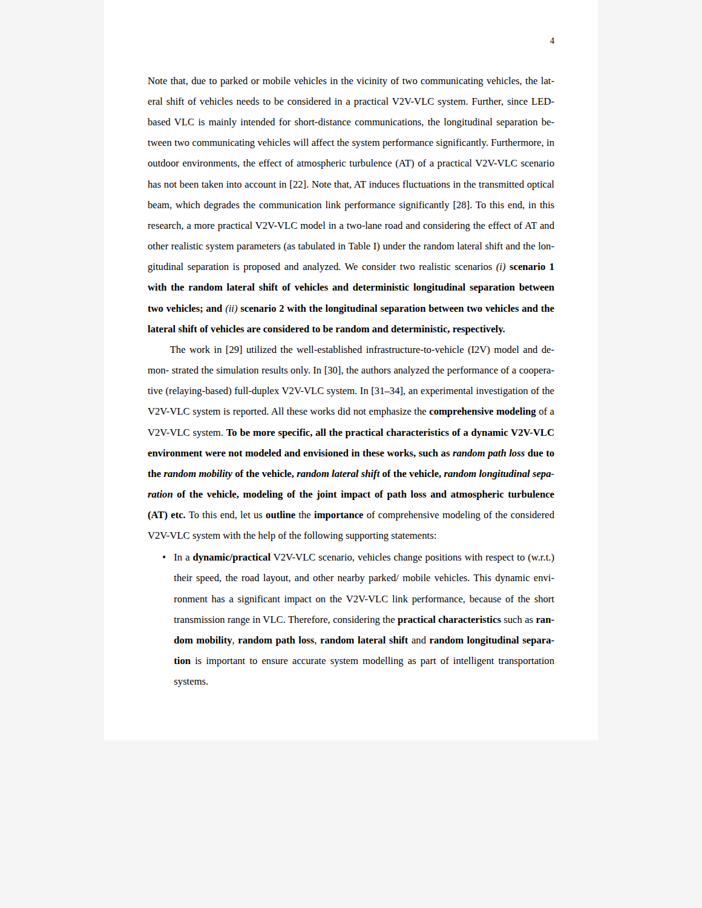4
Note that, due to parked or mobile vehicles in the vicinity of two communicating vehicles, the lateral shift of vehicles needs to be considered in a practical V2V-VLC system. Further, since LED-based VLC is mainly intended for short-distance communications, the longitudinal separation between two communicating vehicles will affect the system performance significantly. Furthermore, in outdoor environments, the effect of atmospheric turbulence (AT) of a practical V2V-VLC scenario has not been taken into account in [22]. Note that, AT induces fluctuations in the transmitted optical beam, which degrades the communication link performance significantly [28]. To this end, in this research, a more practical V2V-VLC model in a two-lane road and considering the effect of AT and other realistic system parameters (as tabulated in Table I) under the random lateral shift and the longitudinal separation is proposed and analyzed. We consider two realistic scenarios (i) scenario 1 with the random lateral shift of vehicles and deterministic longitudinal separation between two vehicles; and (ii) scenario 2 with the longitudinal separation between two vehicles and the lateral shift of vehicles are considered to be random and deterministic, respectively.
The work in [29] utilized the well-established infrastructure-to-vehicle (I2V) model and demon- strated the simulation results only. In [30], the authors analyzed the performance of a cooperative (relaying-based) full-duplex V2V-VLC system. In [31–34], an experimental investigation of the V2V-VLC system is reported. All these works did not emphasize the comprehensive modeling of a V2V-VLC system. To be more specific, all the practical characteristics of a dynamic V2V-VLC environment were not modeled and envisioned in these works, such as random path loss due to the random mobility of the vehicle, random lateral shift of the vehicle, random longitudinal separation of the vehicle, modeling of the joint impact of path loss and atmospheric turbulence (AT) etc. To this end, let us outline the importance of comprehensive modeling of the considered V2V-VLC system with the help of the following supporting statements:
In a dynamic/practical V2V-VLC scenario, vehicles change positions with respect to (w.r.t.) their speed, the road layout, and other nearby parked/ mobile vehicles. This dynamic envi- ronment has a significant impact on the V2V-VLC link performance, because of the short transmission range in VLC. Therefore, considering the practical characteristics such as ran- dom mobility, random path loss, random lateral shift and random longitudinal separation is important to ensure accurate system modelling as part of intelligent transportation systems.